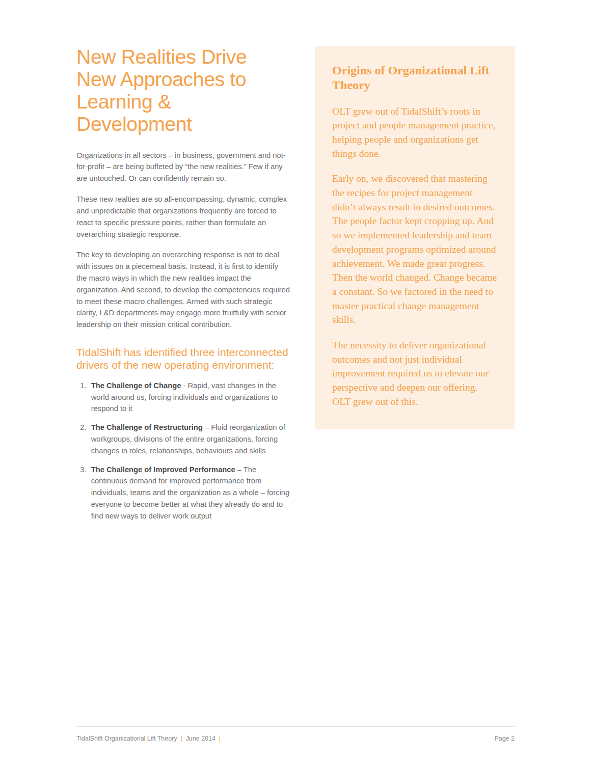New Realities Drive New Approaches to Learning & Development
Organizations in all sectors – in business, government and not-for-profit – are being buffeted by “the new realities.” Few if any are untouched. Or can confidently remain so.
These new realties are so all-encompassing, dynamic, complex and unpredictable that organizations frequently are forced to react to specific pressure points, rather than formulate an overarching strategic response.
The key to developing an overarching response is not to deal with issues on a piecemeal basis. Instead, it is first to identify the macro ways in which the new realities impact the organization. And second, to develop the competencies required to meet these macro challenges. Armed with such strategic clarity, L&D departments may engage more fruitfully with senior leadership on their mission critical contribution.
TidalShift has identified three interconnected drivers of the new operating environment:
The Challenge of Change - Rapid, vast changes in the world around us, forcing individuals and organizations to respond to it
The Challenge of Restructuring – Fluid reorganization of workgroups, divisions of the entire organizations, forcing changes in roles, relationships, behaviours and skills
The Challenge of Improved Performance – The continuous demand for improved performance from individuals, teams and the organization as a whole – forcing everyone to become better at what they already do and to find new ways to deliver work output
Origins of Organizational Lift Theory
OLT grew out of TidalShift’s roots in project and people management practice, helping people and organizations get things done.
Early on, we discovered that mastering the recipes for project management didn’t always result in desired outcomes. The people factor kept cropping up. And so we implemented leadership and team development programs optimized around achievement. We made great progress. Then the world changed. Change became a constant. So we factored in the need to master practical change management skills.
The necessity to deliver organizational outcomes and not just individual improvement required us to elevate our perspective and deepen our offering. OLT grew out of this.
TidalShift Organizational Lift Theory | June 2014 |
Page 2